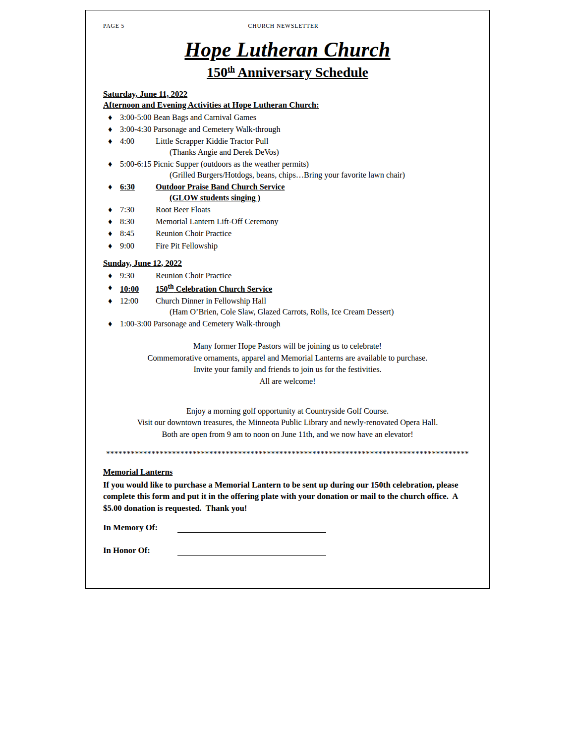PAGE 5 CHURCH NEWSLETTER
Hope Lutheran Church
150th Anniversary Schedule
Saturday, June 11, 2022
Afternoon and Evening Activities at Hope Lutheran Church:
3:00-5:00 Bean Bags and Carnival Games
3:00-4:30 Parsonage and Cemetery Walk-through
4:00 Little Scrapper Kiddie Tractor Pull (Thanks Angie and Derek DeVos)
5:00-6:15 Picnic Supper (outdoors as the weather permits) (Grilled Burgers/Hotdogs, beans, chips…Bring your favorite lawn chair)
6:30 Outdoor Praise Band Church Service (GLOW students singing )
7:30 Root Beer Floats
8:30 Memorial Lantern Lift-Off Ceremony
8:45 Reunion Choir Practice
9:00 Fire Pit Fellowship
Sunday, June 12, 2022
9:30 Reunion Choir Practice
10:00150th Celebration Church Service
12:00 Church Dinner in Fellowship Hall (Ham O’Brien, Cole Slaw, Glazed Carrots, Rolls, Ice Cream Dessert)
1:00-3:00 Parsonage and Cemetery Walk-through
Many former Hope Pastors will be joining us to celebrate!
Commemorative ornaments, apparel and Memorial Lanterns are available to purchase.
Invite your family and friends to join us for the festivities.
All are welcome!
Enjoy a morning golf opportunity at Countryside Golf Course.
Visit our downtown treasures, the Minneota Public Library and newly-renovated Opera Hall.
Both are open from 9 am to noon on June 11th, and we now have an elevator!
****************************************************************************************
Memorial Lanterns
If you would like to purchase a Memorial Lantern to be sent up during our 150th celebration, please complete this form and put it in the offering plate with your donation or mail to the church office. A $5.00 donation is requested. Thank you!
In Memory Of:
In Honor Of: